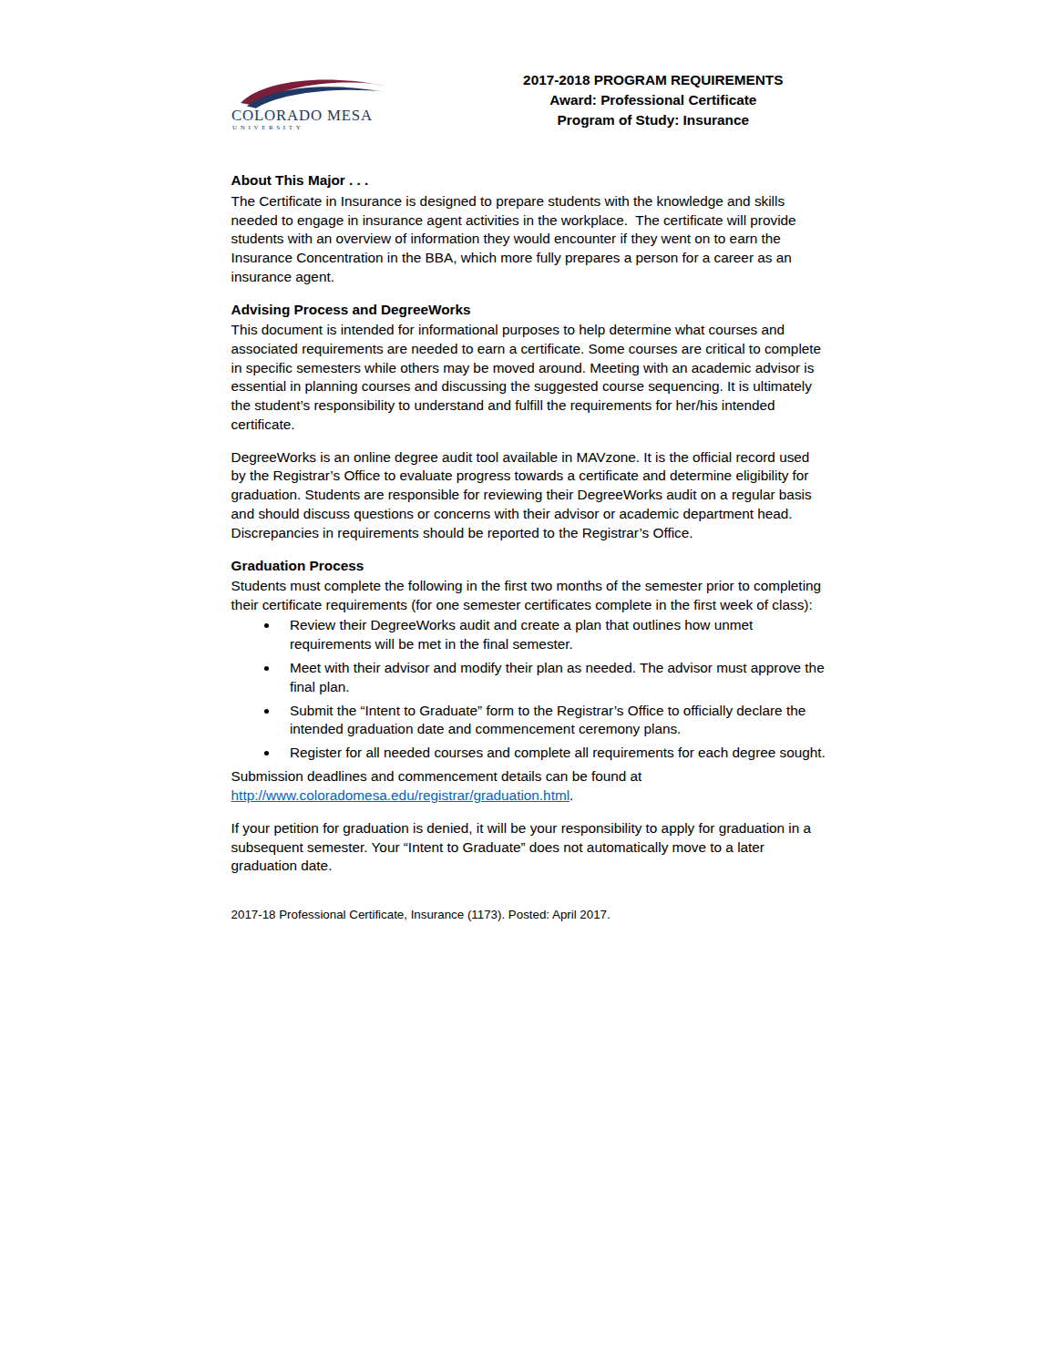COLORADO MESA UNIVERSITY
2017-2018 PROGRAM REQUIREMENTS
Award: Professional Certificate
Program of Study: Insurance
About This Major . . .
The Certificate in Insurance is designed to prepare students with the knowledge and skills needed to engage in insurance agent activities in the workplace. The certificate will provide students with an overview of information they would encounter if they went on to earn the Insurance Concentration in the BBA, which more fully prepares a person for a career as an insurance agent.
Advising Process and DegreeWorks
This document is intended for informational purposes to help determine what courses and associated requirements are needed to earn a certificate. Some courses are critical to complete in specific semesters while others may be moved around. Meeting with an academic advisor is essential in planning courses and discussing the suggested course sequencing. It is ultimately the student’s responsibility to understand and fulfill the requirements for her/his intended certificate.
DegreeWorks is an online degree audit tool available in MAVzone. It is the official record used by the Registrar’s Office to evaluate progress towards a certificate and determine eligibility for graduation. Students are responsible for reviewing their DegreeWorks audit on a regular basis and should discuss questions or concerns with their advisor or academic department head. Discrepancies in requirements should be reported to the Registrar’s Office.
Graduation Process
Students must complete the following in the first two months of the semester prior to completing their certificate requirements (for one semester certificates complete in the first week of class):
Review their DegreeWorks audit and create a plan that outlines how unmet requirements will be met in the final semester.
Meet with their advisor and modify their plan as needed. The advisor must approve the final plan.
Submit the “Intent to Graduate” form to the Registrar’s Office to officially declare the intended graduation date and commencement ceremony plans.
Register for all needed courses and complete all requirements for each degree sought.
Submission deadlines and commencement details can be found at http://www.coloradomesa.edu/registrar/graduation.html.
If your petition for graduation is denied, it will be your responsibility to apply for graduation in a subsequent semester. Your “Intent to Graduate” does not automatically move to a later graduation date.
2017-18 Professional Certificate, Insurance (1173). Posted: April 2017.